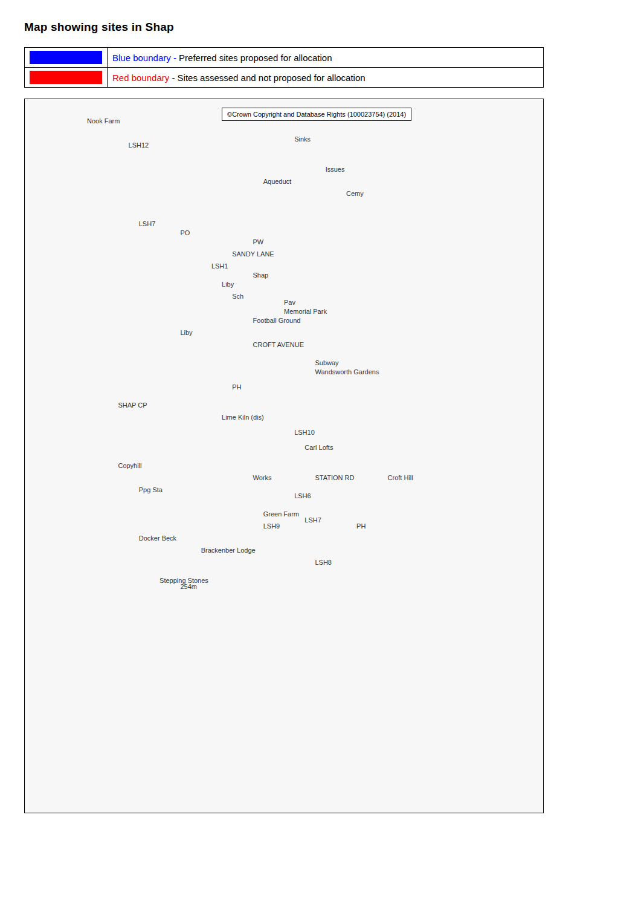Map showing sites in Shap
| | Blue boundary - Preferred sites proposed for allocation |
| | Red boundary - Sites assessed and not proposed for allocation |
©Crown Copyright and Database Rights (100023754) (2014)
Nook Farm LSH12 Sinks Issues Aqueduct Cemy LSH7 PO PW SANDY LANE LSH1 Shap Liby Sch Pav Memorial Park Football Ground Liby CROFT AVENUE Subway Wandsworth Gardens PH SHAP CP Lime Kiln (dis) LSH10 Carl Lofts Copyhill Works STATION RD Croft Hill Ppg Sta LSH6 Green Farm LSH7 LSH9 PH Docker Beck Brackenber Lodge LSH8 Stepping Stones 254m